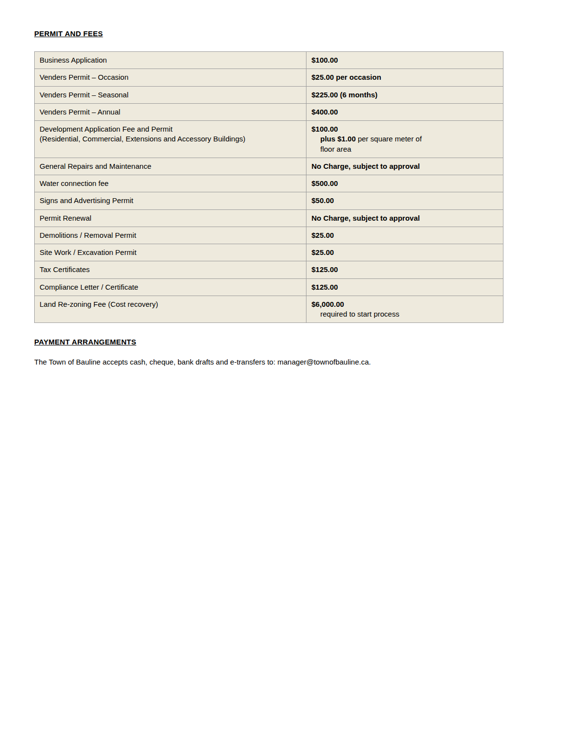PERMIT AND FEES
| Business Application | $100.00 |
| Venders Permit – Occasion | $25.00 per occasion |
| Venders Permit – Seasonal | $225.00 (6 months) |
| Venders Permit – Annual | $400.00 |
| Development Application Fee and Permit (Residential, Commercial, Extensions and Accessory Buildings) | $100.00 plus $1.00 per square meter of floor area |
| General Repairs and Maintenance | No Charge, subject to approval |
| Water connection fee | $500.00 |
| Signs and Advertising Permit | $50.00 |
| Permit Renewal | No Charge, subject to approval |
| Demolitions / Removal Permit | $25.00 |
| Site Work / Excavation Permit | $25.00 |
| Tax Certificates | $125.00 |
| Compliance Letter / Certificate | $125.00 |
| Land Re-zoning Fee (Cost recovery) | $6,000.00 required to start process |
PAYMENT ARRANGEMENTS
The Town of Bauline accepts cash, cheque, bank drafts and e-transfers to: manager@townofbauline.ca.